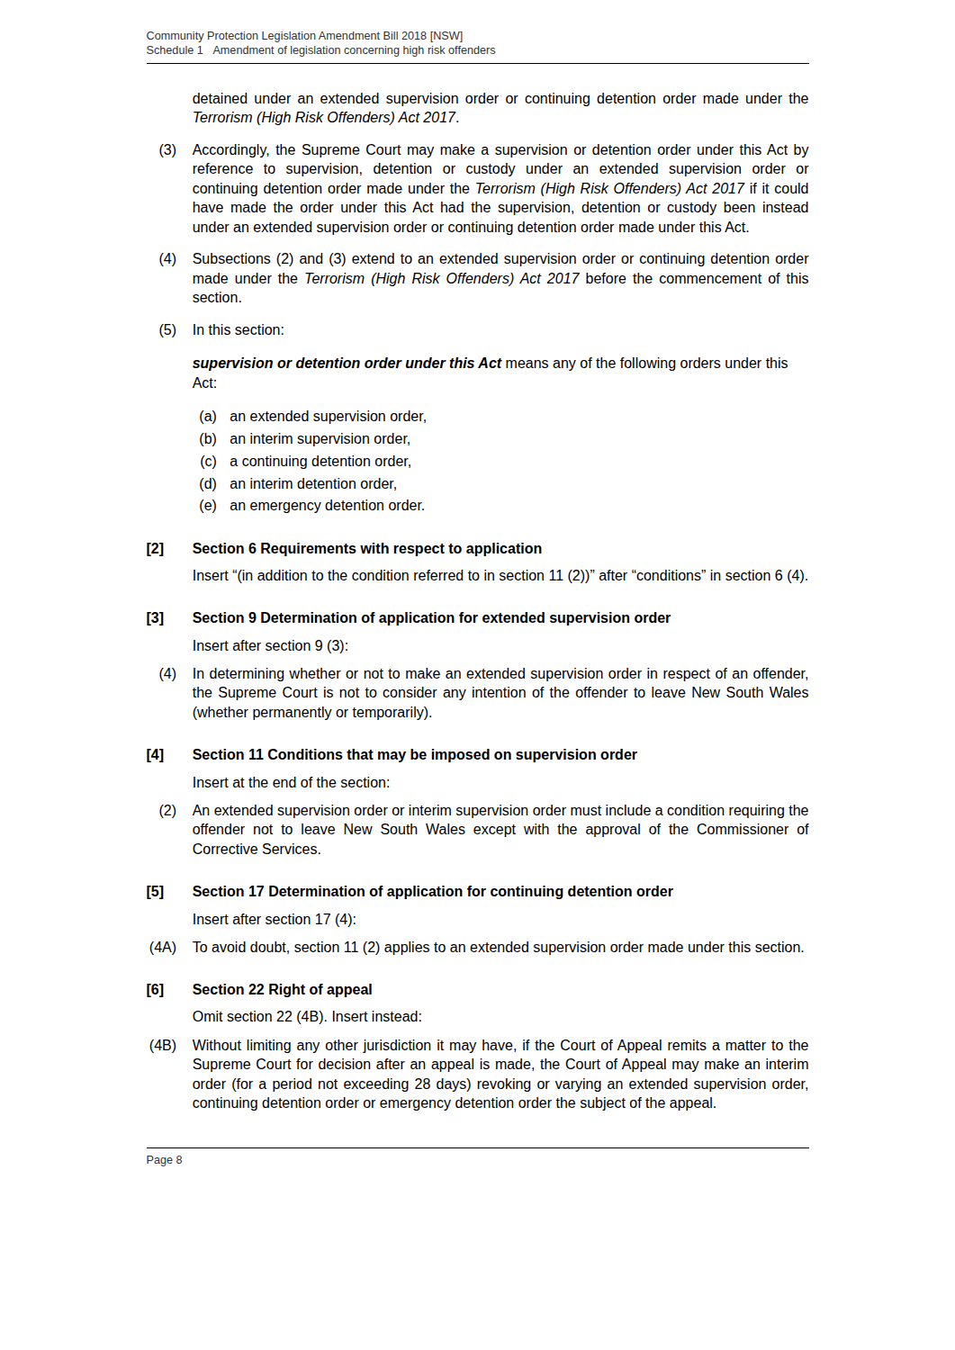Community Protection Legislation Amendment Bill 2018 [NSW]
Schedule 1 Amendment of legislation concerning high risk offenders
detained under an extended supervision order or continuing detention order made under the Terrorism (High Risk Offenders) Act 2017.
(3)
Accordingly, the Supreme Court may make a supervision or detention order under this Act by reference to supervision, detention or custody under an extended supervision order or continuing detention order made under the Terrorism (High Risk Offenders) Act 2017 if it could have made the order under this Act had the supervision, detention or custody been instead under an extended supervision order or continuing detention order made under this Act.
(4)
Subsections (2) and (3) extend to an extended supervision order or continuing detention order made under the Terrorism (High Risk Offenders) Act 2017 before the commencement of this section.
(5)
In this section:
supervision or detention order under this Act means any of the following orders under this Act:
(a)
an extended supervision order,
(b)
an interim supervision order,
(c)
a continuing detention order,
(d)
an interim detention order,
(e)
an emergency detention order.
[2]
Section 6 Requirements with respect to application
Insert “(in addition to the condition referred to in section 11 (2))” after “conditions” in section 6 (4).
[3]
Section 9 Determination of application for extended supervision order
Insert after section 9 (3):
(4)
In determining whether or not to make an extended supervision order in respect of an offender, the Supreme Court is not to consider any intention of the offender to leave New South Wales (whether permanently or temporarily).
[4]
Section 11 Conditions that may be imposed on supervision order
Insert at the end of the section:
(2)
An extended supervision order or interim supervision order must include a condition requiring the offender not to leave New South Wales except with the approval of the Commissioner of Corrective Services.
[5]
Section 17 Determination of application for continuing detention order
Insert after section 17 (4):
(4A)
To avoid doubt, section 11 (2) applies to an extended supervision order made under this section.
[6]
Section 22 Right of appeal
Omit section 22 (4B). Insert instead:
(4B)
Without limiting any other jurisdiction it may have, if the Court of Appeal remits a matter to the Supreme Court for decision after an appeal is made, the Court of Appeal may make an interim order (for a period not exceeding 28 days) revoking or varying an extended supervision order, continuing detention order or emergency detention order the subject of the appeal.
Page 8